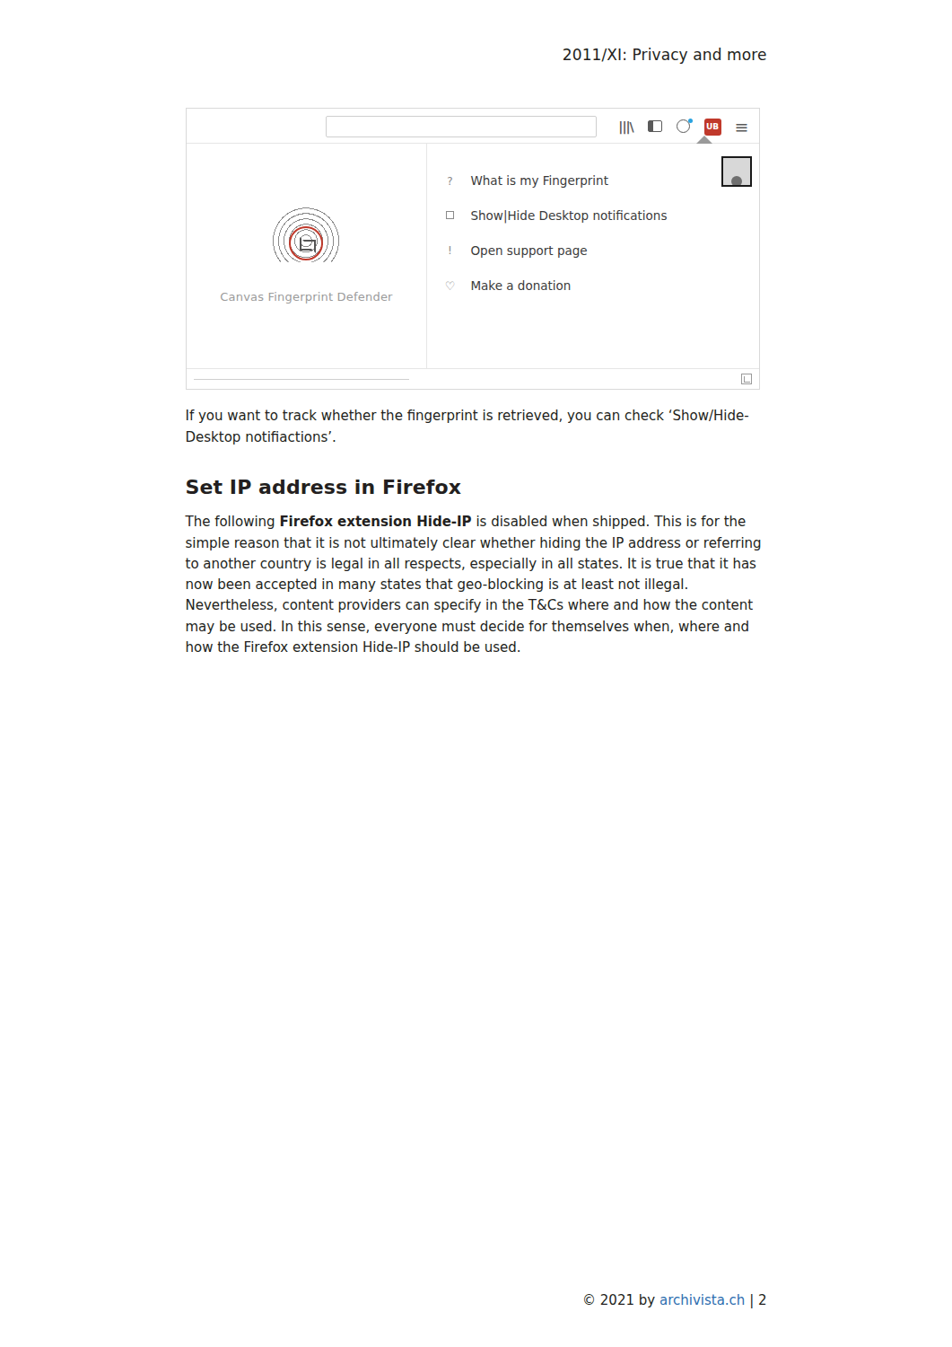2011/XI: Privacy and more
Canvas Fingerprint Defender
?What is my Fingerprint
Show|Hide Desktop notifications
!Open support page
Make a donation
If you want to track whether the fingerprint is retrieved, you can check ‘Show/Hide-Desktop notifiactions’.
Set IP address in Firefox
The following Firefox extension Hide-IP is disabled when shipped. This is for the simple reason that it is not ultimately clear whether hiding the IP address or referring to another country is legal in all respects, especially in all states. It is true that it has now been accepted in many states that geo-blocking is at least not illegal. Nevertheless, content providers can specify in the T&Cs where and how the content may be used. In this sense, everyone must decide for themselves when, where and how the Firefox extension Hide-IP should be used.
© 2021 by archivista.ch | 2